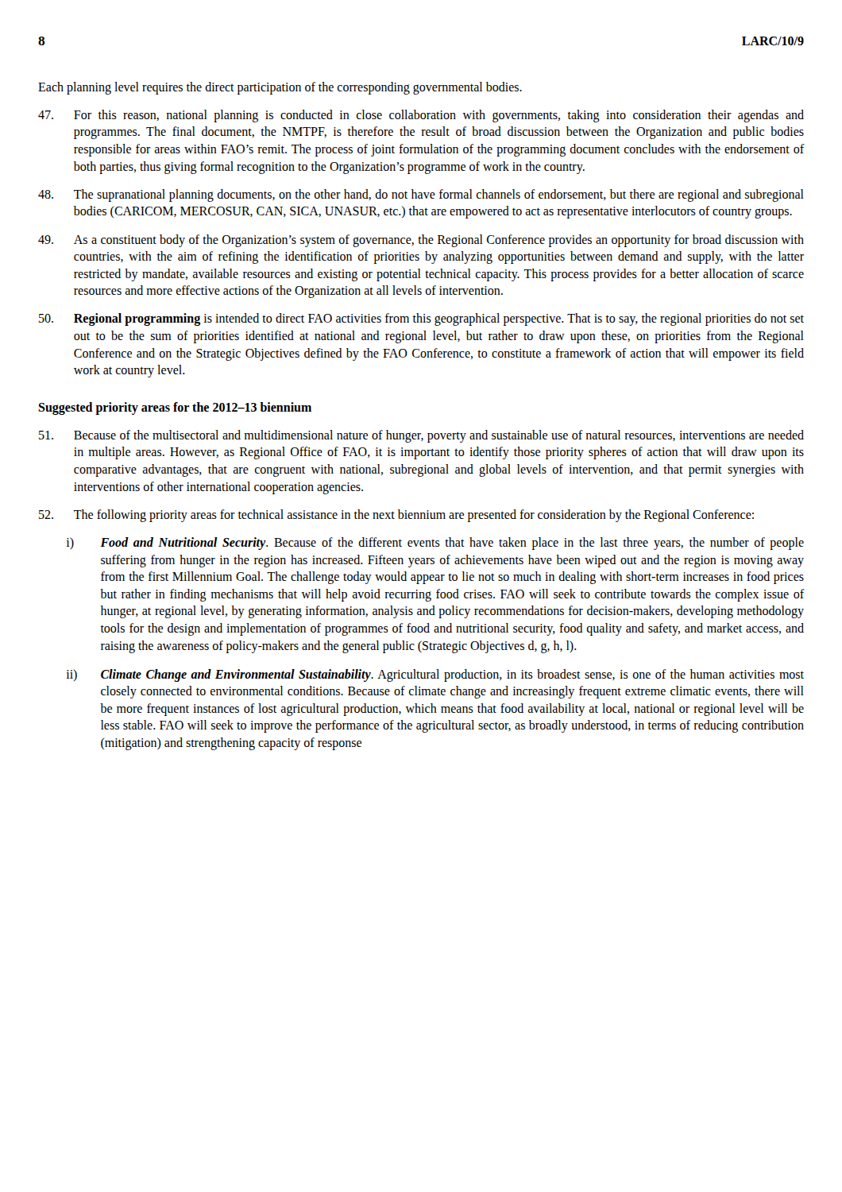8 LARC/10/9
Each planning level requires the direct participation of the corresponding governmental bodies.
47. For this reason, national planning is conducted in close collaboration with governments, taking into consideration their agendas and programmes. The final document, the NMTPF, is therefore the result of broad discussion between the Organization and public bodies responsible for areas within FAO’s remit. The process of joint formulation of the programming document concludes with the endorsement of both parties, thus giving formal recognition to the Organization’s programme of work in the country.
48. The supranational planning documents, on the other hand, do not have formal channels of endorsement, but there are regional and subregional bodies (CARICOM, MERCOSUR, CAN, SICA, UNASUR, etc.) that are empowered to act as representative interlocutors of country groups.
49. As a constituent body of the Organization’s system of governance, the Regional Conference provides an opportunity for broad discussion with countries, with the aim of refining the identification of priorities by analyzing opportunities between demand and supply, with the latter restricted by mandate, available resources and existing or potential technical capacity. This process provides for a better allocation of scarce resources and more effective actions of the Organization at all levels of intervention.
50. Regional programming is intended to direct FAO activities from this geographical perspective. That is to say, the regional priorities do not set out to be the sum of priorities identified at national and regional level, but rather to draw upon these, on priorities from the Regional Conference and on the Strategic Objectives defined by the FAO Conference, to constitute a framework of action that will empower its field work at country level.
Suggested priority areas for the 2012–13 biennium
51. Because of the multisectoral and multidimensional nature of hunger, poverty and sustainable use of natural resources, interventions are needed in multiple areas. However, as Regional Office of FAO, it is important to identify those priority spheres of action that will draw upon its comparative advantages, that are congruent with national, subregional and global levels of intervention, and that permit synergies with interventions of other international cooperation agencies.
52. The following priority areas for technical assistance in the next biennium are presented for consideration by the Regional Conference:
i) Food and Nutritional Security. Because of the different events that have taken place in the last three years, the number of people suffering from hunger in the region has increased. Fifteen years of achievements have been wiped out and the region is moving away from the first Millennium Goal. The challenge today would appear to lie not so much in dealing with short-term increases in food prices but rather in finding mechanisms that will help avoid recurring food crises. FAO will seek to contribute towards the complex issue of hunger, at regional level, by generating information, analysis and policy recommendations for decision-makers, developing methodology tools for the design and implementation of programmes of food and nutritional security, food quality and safety, and market access, and raising the awareness of policy-makers and the general public (Strategic Objectives d, g, h, l).
ii) Climate Change and Environmental Sustainability. Agricultural production, in its broadest sense, is one of the human activities most closely connected to environmental conditions. Because of climate change and increasingly frequent extreme climatic events, there will be more frequent instances of lost agricultural production, which means that food availability at local, national or regional level will be less stable. FAO will seek to improve the performance of the agricultural sector, as broadly understood, in terms of reducing contribution (mitigation) and strengthening capacity of response